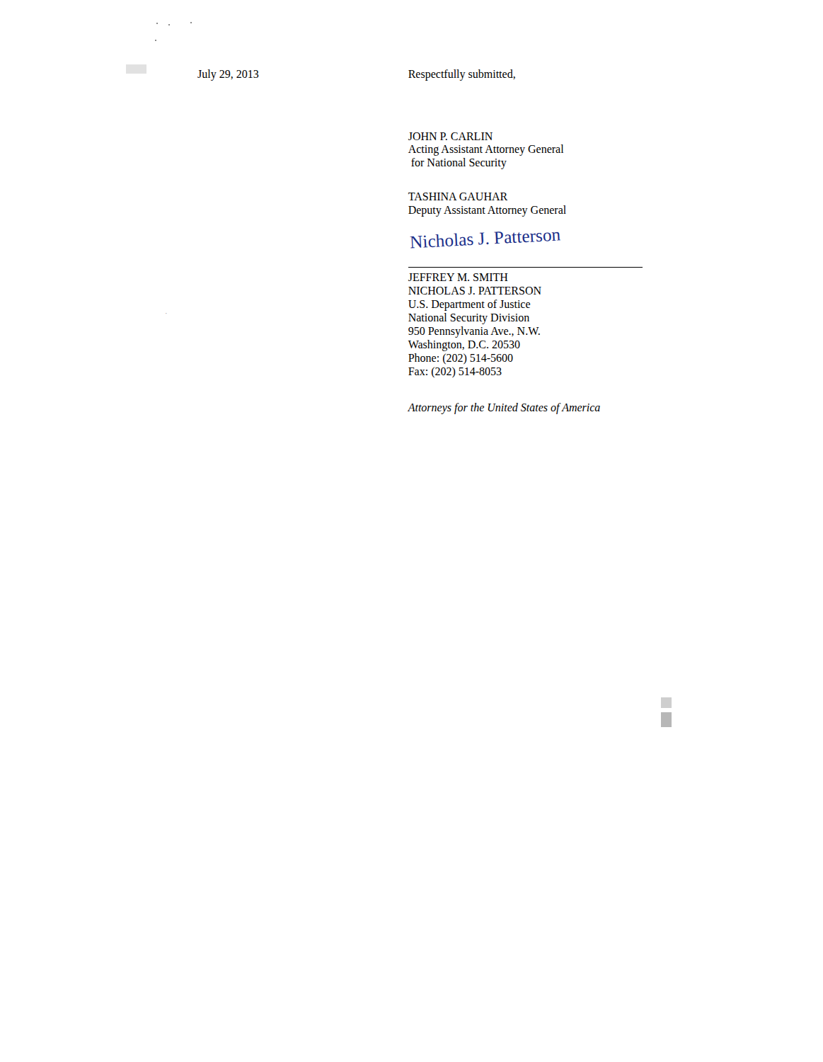·
July 29, 2013
Respectfully submitted,
JOHN P. CARLIN
Acting Assistant Attorney General
for National Security
TASHINA GAUHAR
Deputy Assistant Attorney General
Nicholas J. Patterson
JEFFREY M. SMITH
NICHOLAS J. PATTERSON
U.S. Department of Justice
National Security Division
950 Pennsylvania Ave., N.W.
Washington, D.C. 20530
Phone: (202) 514-5600
Fax: (202) 514-8053
Attorneys for the United States of America